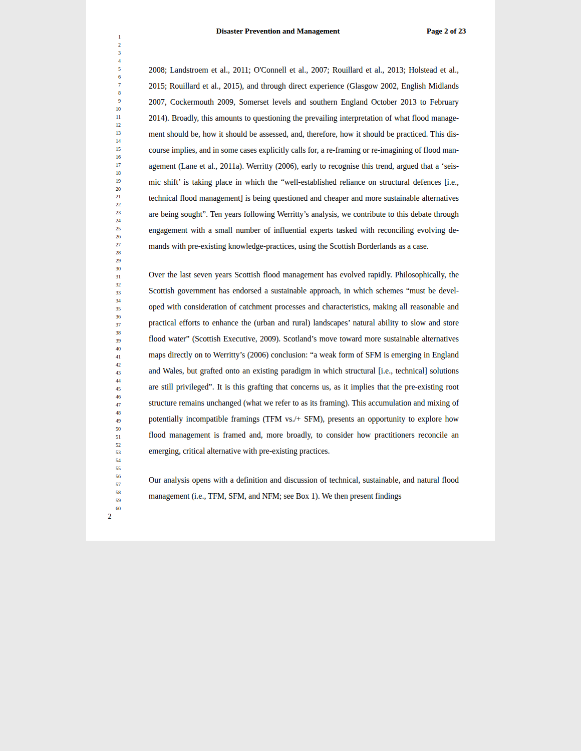Disaster Prevention and Management
Page 2 of 23
12345678910 11121314151617181920 21222324252627282930 31323334353637383940 41424344454647484950 51525354555657585960
2008; Landstroem et al., 2011; O'Connell et al., 2007; Rouillard et al., 2013; Holstead et al., 2015; Rouillard et al., 2015), and through direct experience (Glasgow 2002, English Midlands 2007, Cockermouth 2009, Somerset levels and southern England October 2013 to February 2014). Broadly, this amounts to questioning the prevailing interpretation of what flood management should be, how it should be assessed, and, therefore, how it should be practiced. This discourse implies, and in some cases explicitly calls for, a re-framing or re-imagining of flood management (Lane et al., 2011a). Werritty (2006), early to recognise this trend, argued that a ‘seismic shift’ is taking place in which the “well-established reliance on structural defences [i.e., technical flood management] is being questioned and cheaper and more sustainable alternatives are being sought”. Ten years following Werritty’s analysis, we contribute to this debate through engagement with a small number of influential experts tasked with reconciling evolving demands with pre-existing knowledge-practices, using the Scottish Borderlands as a case.
Over the last seven years Scottish flood management has evolved rapidly. Philosophically, the Scottish government has endorsed a sustainable approach, in which schemes “must be developed with consideration of catchment processes and characteristics, making all reasonable and practical efforts to enhance the (urban and rural) landscapes’ natural ability to slow and store flood water” (Scottish Executive, 2009). Scotland’s move toward more sustainable alternatives maps directly on to Werritty’s (2006) conclusion: “a weak form of SFM is emerging in England and Wales, but grafted onto an existing paradigm in which structural [i.e., technical] solutions are still privileged”. It is this grafting that concerns us, as it implies that the pre-existing root structure remains unchanged (what we refer to as its framing). This accumulation and mixing of potentially incompatible framings (TFM vs./+ SFM), presents an opportunity to explore how flood management is framed and, more broadly, to consider how practitioners reconcile an emerging, critical alternative with pre-existing practices.
Our analysis opens with a definition and discussion of technical, sustainable, and natural flood management (i.e., TFM, SFM, and NFM; see Box 1). We then present findings
2